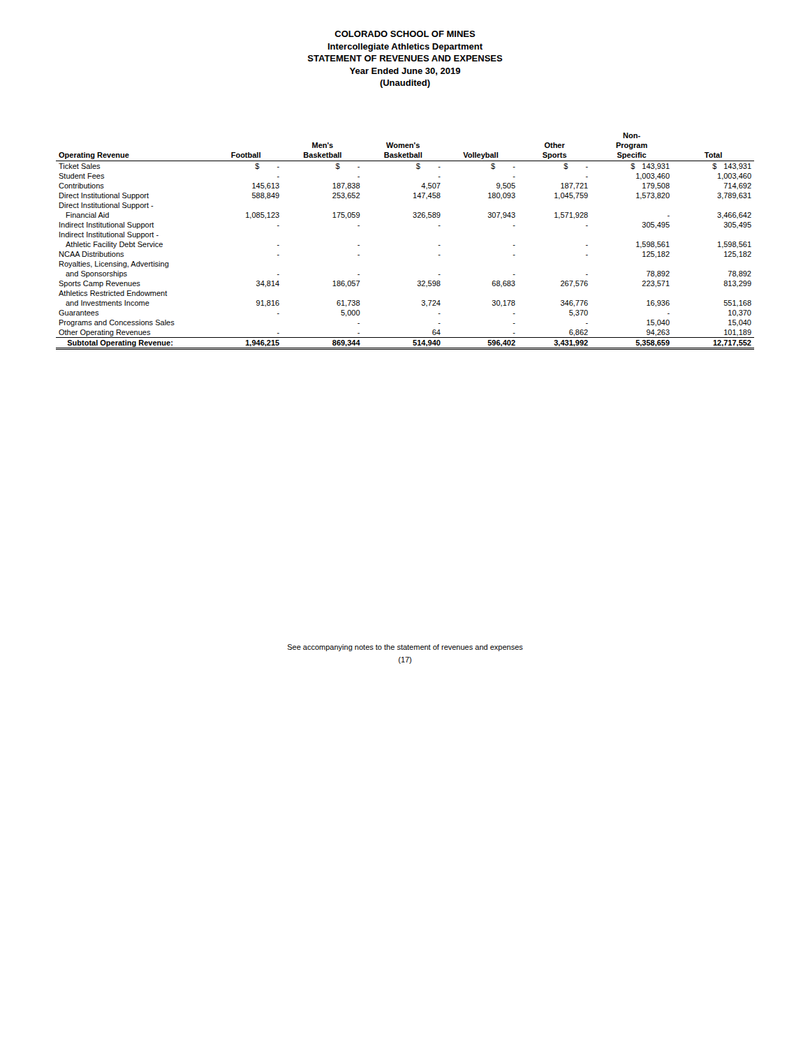COLORADO SCHOOL OF MINES
Intercollegiate Athletics Department
STATEMENT OF REVENUES AND EXPENSES
Year Ended June 30, 2019
(Unaudited)
| | | | | | | Non- | |
| --- | --- | --- | --- | --- | --- | --- | --- |
| | | Men's | Women's | | Other | Program | |
| Operating Revenue | Football | Basketball | Basketball | Volleyball | Sports | Specific | Total |
| Ticket Sales | $ - | $ - | $ - | $ - | $ - | $ 143,931 | $ 143,931 |
| Student Fees | - | - | - | - | - | 1,003,460 | 1,003,460 |
| Contributions | 145,613 | 187,838 | 4,507 | 9,505 | 187,721 | 179,508 | 714,692 |
| Direct Institutional Support | 588,849 | 253,652 | 147,458 | 180,093 | 1,045,759 | 1,573,820 | 3,789,631 |
| Direct Institutional Support - | | | | | | | |
| Financial Aid | 1,085,123 | 175,059 | 326,589 | 307,943 | 1,571,928 | - | 3,466,642 |
| Indirect Institutional Support | - | - | - | - | - | 305,495 | 305,495 |
| Indirect Institutional Support - | | | | | | | |
| Athletic Facility Debt Service | - | - | - | - | - | 1,598,561 | 1,598,561 |
| NCAA Distributions | - | - | - | - | - | 125,182 | 125,182 |
| Royalties, Licensing, Advertising | | | | | | | |
| and Sponsorships | - | - | - | - | - | 78,892 | 78,892 |
| Sports Camp Revenues | 34,814 | 186,057 | 32,598 | 68,683 | 267,576 | 223,571 | 813,299 |
| Athletics Restricted Endowment | | | | | | | |
| and Investments Income | 91,816 | 61,738 | 3,724 | 30,178 | 346,776 | 16,936 | 551,168 |
| Guarantees | - | 5,000 | - | - | 5,370 | - | 10,370 |
| Programs and Concessions Sales | | - | - | - | - | 15,040 | 15,040 |
| Other Operating Revenues | - | - | 64 | - | 6,862 | 94,263 | 101,189 |
| Subtotal Operating Revenue: | 1,946,215 | 869,344 | 514,940 | 596,402 | 3,431,992 | 5,358,659 | 12,717,552 |
See accompanying notes to the statement of revenues and expenses
(17)